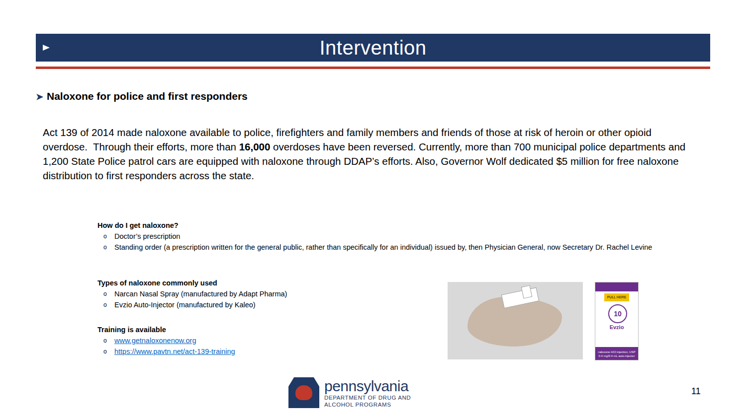Intervention
➤Naloxone for police and first responders
Act 139 of 2014 made naloxone available to police, firefighters and family members and friends of those at risk of heroin or other opioid overdose. Through their efforts, more than 16,000 overdoses have been reversed. Currently, more than 700 municipal police departments and 1,200 State Police patrol cars are equipped with naloxone through DDAP’s efforts. Also, Governor Wolf dedicated $5 million for free naloxone distribution to first responders across the state.
How do I get naloxone?
Doctor’s prescription
Standing order (a prescription written for the general public, rather than specifically for an individual) issued by, then Physician General, now Secretary Dr. Rachel Levine
Types of naloxone commonly used
Narcan Nasal Spray (manufactured by Adapt Pharma)
Evzio Auto-Injector (manufactured by Kaleo)
Training is available
www.getnaloxonenow.org
https://www.pavtn.net/act-139-training
PULL HERE
10
Evzio
naloxone HCl injection, USP
0.4 mg/0.4 mL auto-injector
pennsylvania
DEPARTMENT OF DRUG AND
ALCOHOL PROGRAMS
11